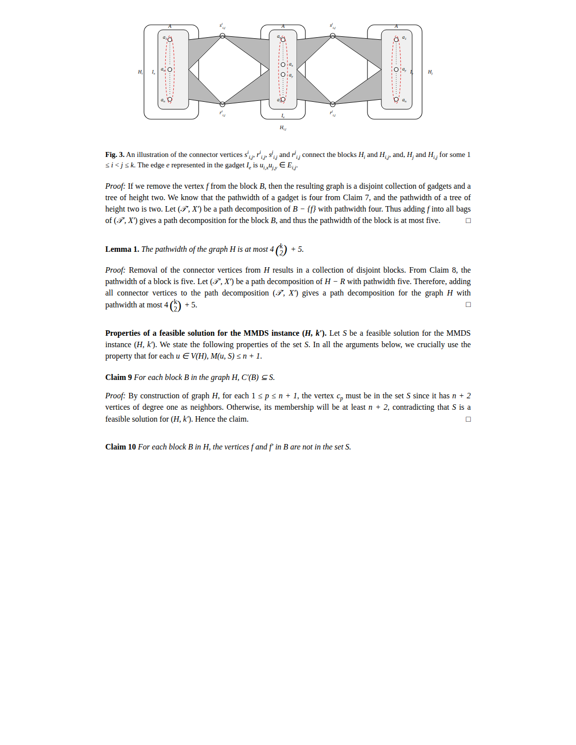A A A a1 ax an an ax ay a1 a1 ay an sii,j rii,j sji,j rji,j Hi Ix Iy Hj Ie Hi,j
Fig. 3. An illustration of the connector vertices sii,j, rii,j, sji,j and rji,j connect the blocks Hi and Hi,j, and, Hj and Hi,j for some 1 ≤ i < j ≤ k. The edge e represented in the gadget Ie is ui,xuj,y ∈ Ei,j.
Proof: If we remove the vertex f from the block B, then the resulting graph is a disjoint collection of gadgets and a tree of height two. We know that the pathwidth of a gadget is four from Claim 7, and the pathwidth of a tree of height two is two. Let (𝒯′, X′) be a path decomposition of B − {f} with pathwidth four. Thus adding f into all bags of (𝒯′, X′) gives a path decomposition for the block B, and thus the pathwidth of the block is at most five. □
Lemma 1. The pathwidth of the graph H is at most 4(k 2) + 5.
Proof: Removal of the connector vertices from H results in a collection of disjoint blocks. From Claim 8, the pathwidth of a block is five. Let (𝒯′, X′) be a path decomposition of H − R with pathwidth five. Therefore, adding all connector vertices to the path decomposition (𝒯′, X′) gives a path decomposition for the graph H with pathwidth at most 4(k 2) + 5. □
Properties of a feasible solution for the MMDS instance (H, k′). Let S be a feasible solution for the MMDS instance (H, k′). We state the following properties of the set S. In all the arguments below, we crucially use the property that for each u ∈ V(H), M(u, S) ≤ n + 1.
Claim 9 For each block B in the graph H, C′(B) ⊆ S.
Proof: By construction of graph H, for each 1 ≤ p ≤ n + 1, the vertex cp must be in the set S since it has n + 2 vertices of degree one as neighbors. Otherwise, its membership will be at least n + 2, contradicting that S is a feasible solution for (H, k′). Hence the claim. □
Claim 10 For each block B in H, the vertices f and f′ in B are not in the set S.